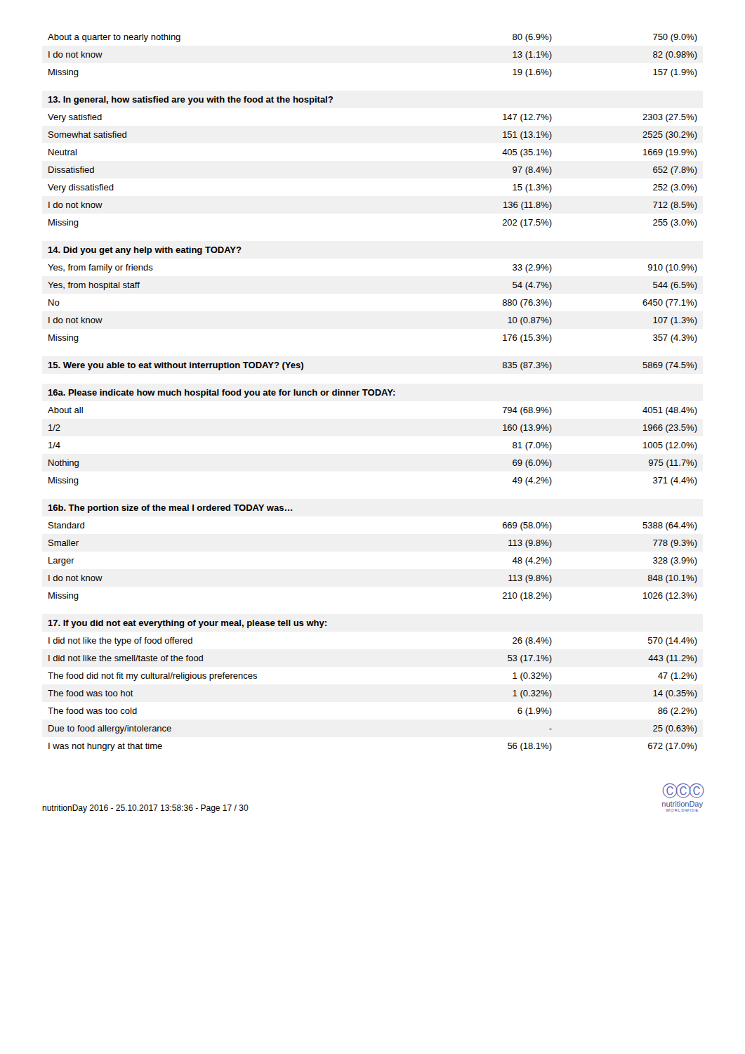| About a quarter to nearly nothing | 80 (6.9%) | 750 (9.0%) |
| I do not know | 13 (1.1%) | 82 (0.98%) |
| Missing | 19 (1.6%) | 157 (1.9%) |
| 13. In general, how satisfied are you with the food at the hospital? |
| Very satisfied | 147 (12.7%) | 2303 (27.5%) |
| Somewhat satisfied | 151 (13.1%) | 2525 (30.2%) |
| Neutral | 405 (35.1%) | 1669 (19.9%) |
| Dissatisfied | 97 (8.4%) | 652 (7.8%) |
| Very dissatisfied | 15 (1.3%) | 252 (3.0%) |
| I do not know | 136 (11.8%) | 712 (8.5%) |
| Missing | 202 (17.5%) | 255 (3.0%) |
| 14. Did you get any help with eating TODAY? |
| Yes, from family or friends | 33 (2.9%) | 910 (10.9%) |
| Yes, from hospital staff | 54 (4.7%) | 544 (6.5%) |
| No | 880 (76.3%) | 6450 (77.1%) |
| I do not know | 10 (0.87%) | 107 (1.3%) |
| Missing | 176 (15.3%) | 357 (4.3%) |
| 15. Were you able to eat without interruption TODAY? (Yes) | 835 (87.3%) | 5869 (74.5%) |
| 16a. Please indicate how much hospital food you ate for lunch or dinner TODAY: |
| About all | 794 (68.9%) | 4051 (48.4%) |
| 1/2 | 160 (13.9%) | 1966 (23.5%) |
| 1/4 | 81 (7.0%) | 1005 (12.0%) |
| Nothing | 69 (6.0%) | 975 (11.7%) |
| Missing | 49 (4.2%) | 371 (4.4%) |
| 16b. The portion size of the meal I ordered TODAY was… |
| Standard | 669 (58.0%) | 5388 (64.4%) |
| Smaller | 113 (9.8%) | 778 (9.3%) |
| Larger | 48 (4.2%) | 328 (3.9%) |
| I do not know | 113 (9.8%) | 848 (10.1%) |
| Missing | 210 (18.2%) | 1026 (12.3%) |
| 17. If you did not eat everything of your meal, please tell us why: |
| I did not like the type of food offered | 26 (8.4%) | 570 (14.4%) |
| I did not like the smell/taste of the food | 53 (17.1%) | 443 (11.2%) |
| The food did not fit my cultural/religious preferences | 1 (0.32%) | 47 (1.2%) |
| The food was too hot | 1 (0.32%) | 14 (0.35%) |
| The food was too cold | 6 (1.9%) | 86 (2.2%) |
| Due to food allergy/intolerance | - | 25 (0.63%) |
| I was not hungry at that time | 56 (18.1%) | 672 (17.0%) |
nutritionDay 2016 - 25.10.2017 13:58:36 - Page 17 / 30
ⒸⒸⒸ
nutritionDay
WORLDWIDE